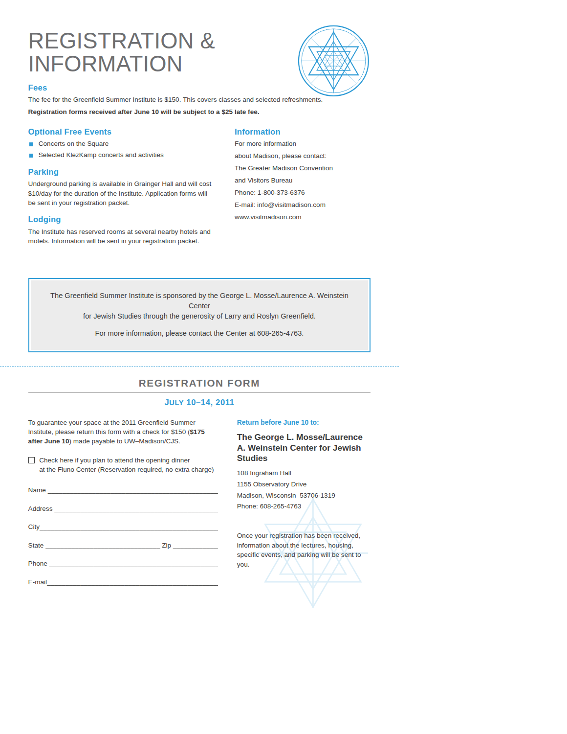REGISTRATION & INFORMATION
Fees
The fee for the Greenfield Summer Institute is $150. This covers classes and selected refreshments.
Registration forms received after June 10 will be subject to a $25 late fee.
Optional Free Events
Concerts on the Square
Selected KlezKamp concerts and activities
Parking
Underground parking is available in Grainger Hall and will cost $10/day for the duration of the Institute. Application forms will be sent in your registration packet.
Lodging
The Institute has reserved rooms at several nearby hotels and motels. Information will be sent in your registration packet.
Information
For more information
about Madison, please contact:
The Greater Madison Convention
and Visitors Bureau
Phone: 1-800-373-6376
E-mail: info@visitmadison.com
www.visitmadison.com
The Greenfield Summer Institute is sponsored by the George L. Mosse/Laurence A. Weinstein Center
for Jewish Studies through the generosity of Larry and Roslyn Greenfield.
For more information, please contact the Center at 608-265-4763.
REGISTRATION FORM
JULY 10–14, 2011
To guarantee your space at the 2011 Greenfield Summer Institute, please return this form with a check for $150 ($175 after June 10) made payable to UW–Madison/CJS.
Check here if you plan to attend the opening dinner
at the Fluno Center (Reservation required, no extra charge)
Name _______________________________________________________
Address _____________________________________________________
City_________________________________________________________
State _______________________________ Zip ___________________
Phone ______________________________________________________
E-mail_______________________________________________________
Return before June 10 to:
The George L. Mosse/Laurence A. Weinstein Center for Jewish Studies
108 Ingraham Hall
1155 Observatory Drive
Madison, Wisconsin 53706-1319
Phone: 608-265-4763
Once your registration has been received, information about the lectures, housing, specific events, and parking will be sent to you.